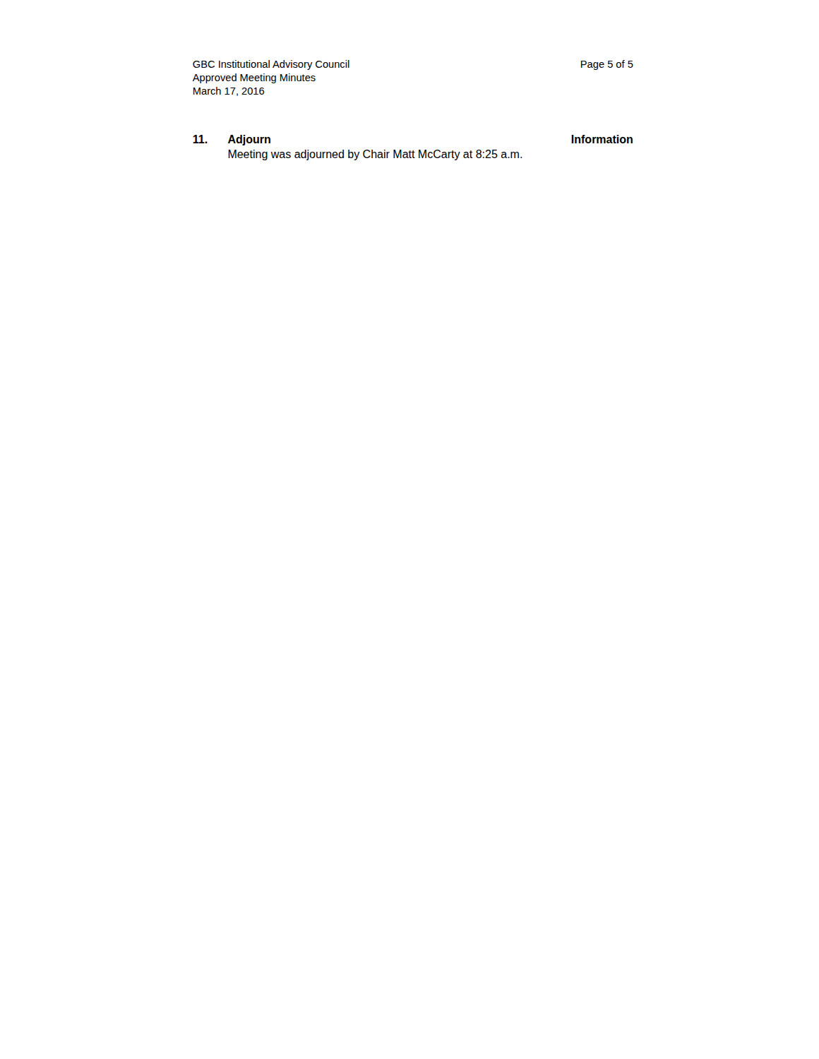GBC Institutional Advisory Council Approved Meeting Minutes March 17, 2016
Page 5 of 5
11. Adjourn Information
Meeting was adjourned by Chair Matt McCarty at 8:25 a.m.